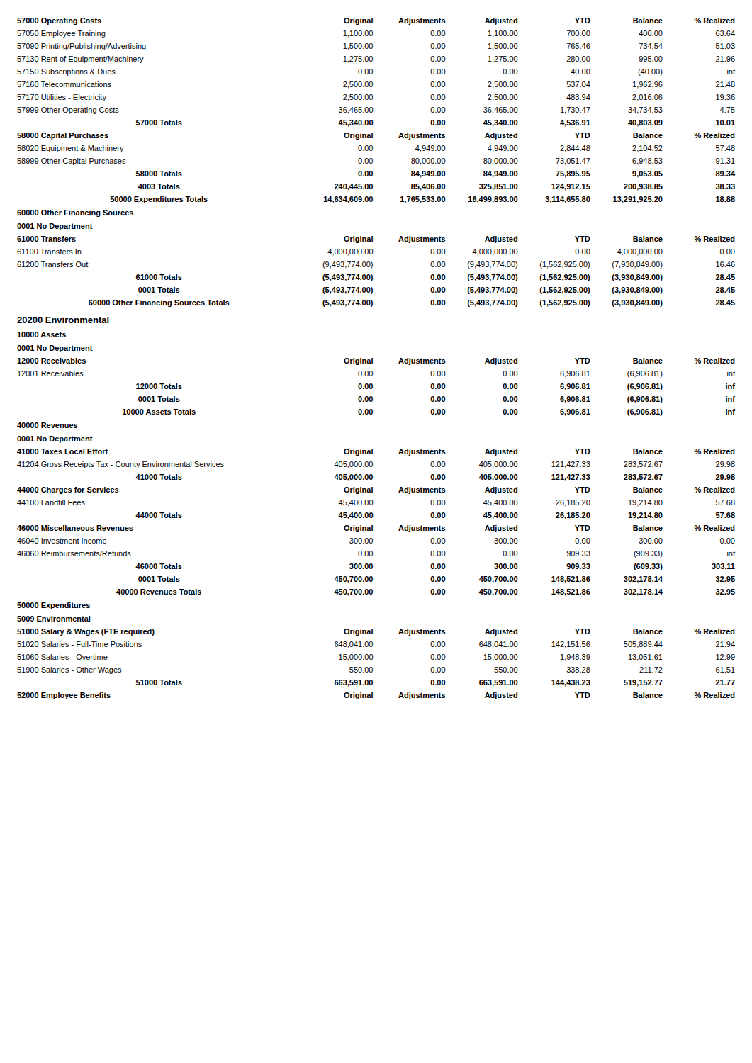| 57000 Operating Costs | Original | Adjustments | Adjusted | YTD | Balance | % Realized |
| 57050 Employee Training | 1,100.00 | 0.00 | 1,100.00 | 700.00 | 400.00 | 63.64 |
| 57090 Printing/Publishing/Advertising | 1,500.00 | 0.00 | 1,500.00 | 765.46 | 734.54 | 51.03 |
| 57130 Rent of Equipment/Machinery | 1,275.00 | 0.00 | 1,275.00 | 280.00 | 995.00 | 21.96 |
| 57150 Subscriptions & Dues | 0.00 | 0.00 | 0.00 | 40.00 | (40.00) | inf |
| 57160 Telecommunications | 2,500.00 | 0.00 | 2,500.00 | 537.04 | 1,962.96 | 21.48 |
| 57170 Utilities - Electricity | 2,500.00 | 0.00 | 2,500.00 | 483.94 | 2,016.06 | 19.36 |
| 57999 Other Operating Costs | 36,465.00 | 0.00 | 36,465.00 | 1,730.47 | 34,734.53 | 4.75 |
| 57000 Totals | 45,340.00 | 0.00 | 45,340.00 | 4,536.91 | 40,803.09 | 10.01 |
| 58000 Capital Purchases | Original | Adjustments | Adjusted | YTD | Balance | % Realized |
| 58020 Equipment & Machinery | 0.00 | 4,949.00 | 4,949.00 | 2,844.48 | 2,104.52 | 57.48 |
| 58999 Other Capital Purchases | 0.00 | 80,000.00 | 80,000.00 | 73,051.47 | 6,948.53 | 91.31 |
| 58000 Totals | 0.00 | 84,949.00 | 84,949.00 | 75,895.95 | 9,053.05 | 89.34 |
| 4003 Totals | 240,445.00 | 85,406.00 | 325,851.00 | 124,912.15 | 200,938.85 | 38.33 |
| 50000 Expenditures Totals | 14,634,609.00 | 1,765,533.00 | 16,499,893.00 | 3,114,655.80 | 13,291,925.20 | 18.88 |
| 60000 Other Financing Sources |
| 0001 No Department |
| 61000 Transfers | Original | Adjustments | Adjusted | YTD | Balance | % Realized |
| 61100 Transfers In | 4,000,000.00 | 0.00 | 4,000,000.00 | 0.00 | 4,000,000.00 | 0.00 |
| 61200 Transfers Out | (9,493,774.00) | 0.00 | (9,493,774.00) | (1,562,925.00) | (7,930,849.00) | 16.46 |
| 61000 Totals | (5,493,774.00) | 0.00 | (5,493,774.00) | (1,562,925.00) | (3,930,849.00) | 28.45 |
| 0001 Totals | (5,493,774.00) | 0.00 | (5,493,774.00) | (1,562,925.00) | (3,930,849.00) | 28.45 |
| 60000 Other Financing Sources Totals | (5,493,774.00) | 0.00 | (5,493,774.00) | (1,562,925.00) | (3,930,849.00) | 28.45 |
| 20200 Environmental |
| 10000 Assets |
| 0001 No Department |
| 12000 Receivables | Original | Adjustments | Adjusted | YTD | Balance | % Realized |
| 12001 Receivables | 0.00 | 0.00 | 0.00 | 6,906.81 | (6,906.81) | inf |
| 12000 Totals | 0.00 | 0.00 | 0.00 | 6,906.81 | (6,906.81) | inf |
| 0001 Totals | 0.00 | 0.00 | 0.00 | 6,906.81 | (6,906.81) | inf |
| 10000 Assets Totals | 0.00 | 0.00 | 0.00 | 6,906.81 | (6,906.81) | inf |
| 40000 Revenues |
| 0001 No Department |
| 41000 Taxes Local Effort | Original | Adjustments | Adjusted | YTD | Balance | % Realized |
| 41204 Gross Receipts Tax - County Environmental Services | 405,000.00 | 0.00 | 405,000.00 | 121,427.33 | 283,572.67 | 29.98 |
| 41000 Totals | 405,000.00 | 0.00 | 405,000.00 | 121,427.33 | 283,572.67 | 29.98 |
| 44000 Charges for Services | Original | Adjustments | Adjusted | YTD | Balance | % Realized |
| 44100 Landfill Fees | 45,400.00 | 0.00 | 45,400.00 | 26,185.20 | 19,214.80 | 57.68 |
| 44000 Totals | 45,400.00 | 0.00 | 45,400.00 | 26,185.20 | 19,214.80 | 57.68 |
| 46000 Miscellaneous Revenues | Original | Adjustments | Adjusted | YTD | Balance | % Realized |
| 46040 Investment Income | 300.00 | 0.00 | 300.00 | 0.00 | 300.00 | 0.00 |
| 46060 Reimbursements/Refunds | 0.00 | 0.00 | 0.00 | 909.33 | (909.33) | inf |
| 46000 Totals | 300.00 | 0.00 | 300.00 | 909.33 | (609.33) | 303.11 |
| 0001 Totals | 450,700.00 | 0.00 | 450,700.00 | 148,521.86 | 302,178.14 | 32.95 |
| 40000 Revenues Totals | 450,700.00 | 0.00 | 450,700.00 | 148,521.86 | 302,178.14 | 32.95 |
| 50000 Expenditures |
| 5009 Environmental |
| 51000 Salary & Wages (FTE required) | Original | Adjustments | Adjusted | YTD | Balance | % Realized |
| 51020 Salaries - Full-Time Positions | 648,041.00 | 0.00 | 648,041.00 | 142,151.56 | 505,889.44 | 21.94 |
| 51060 Salaries - Overtime | 15,000.00 | 0.00 | 15,000.00 | 1,948.39 | 13,051.61 | 12.99 |
| 51900 Salaries - Other Wages | 550.00 | 0.00 | 550.00 | 338.28 | 211.72 | 61.51 |
| 51000 Totals | 663,591.00 | 0.00 | 663,591.00 | 144,438.23 | 519,152.77 | 21.77 |
| 52000 Employee Benefits | Original | Adjustments | Adjusted | YTD | Balance | % Realized |